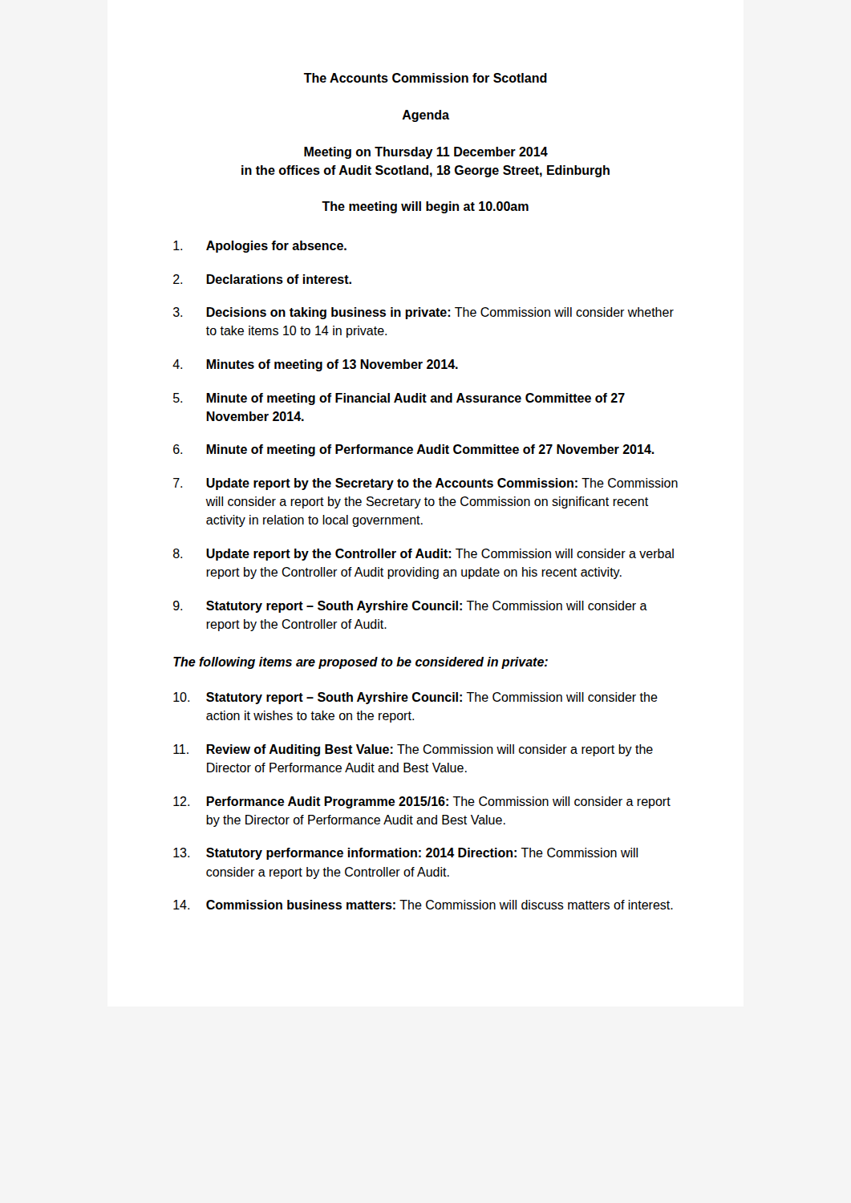The Accounts Commission for Scotland
Agenda
Meeting on Thursday 11 December 2014 in the offices of Audit Scotland, 18 George Street, Edinburgh
The meeting will begin at 10.00am
1. Apologies for absence.
2. Declarations of interest.
3. Decisions on taking business in private: The Commission will consider whether to take items 10 to 14 in private.
4. Minutes of meeting of 13 November 2014.
5. Minute of meeting of Financial Audit and Assurance Committee of 27 November 2014.
6. Minute of meeting of Performance Audit Committee of 27 November 2014.
7. Update report by the Secretary to the Accounts Commission: The Commission will consider a report by the Secretary to the Commission on significant recent activity in relation to local government.
8. Update report by the Controller of Audit: The Commission will consider a verbal report by the Controller of Audit providing an update on his recent activity.
9. Statutory report – South Ayrshire Council: The Commission will consider a report by the Controller of Audit.
The following items are proposed to be considered in private:
10. Statutory report – South Ayrshire Council: The Commission will consider the action it wishes to take on the report.
11. Review of Auditing Best Value: The Commission will consider a report by the Director of Performance Audit and Best Value.
12. Performance Audit Programme 2015/16: The Commission will consider a report by the Director of Performance Audit and Best Value.
13. Statutory performance information: 2014 Direction: The Commission will consider a report by the Controller of Audit.
14. Commission business matters: The Commission will discuss matters of interest.